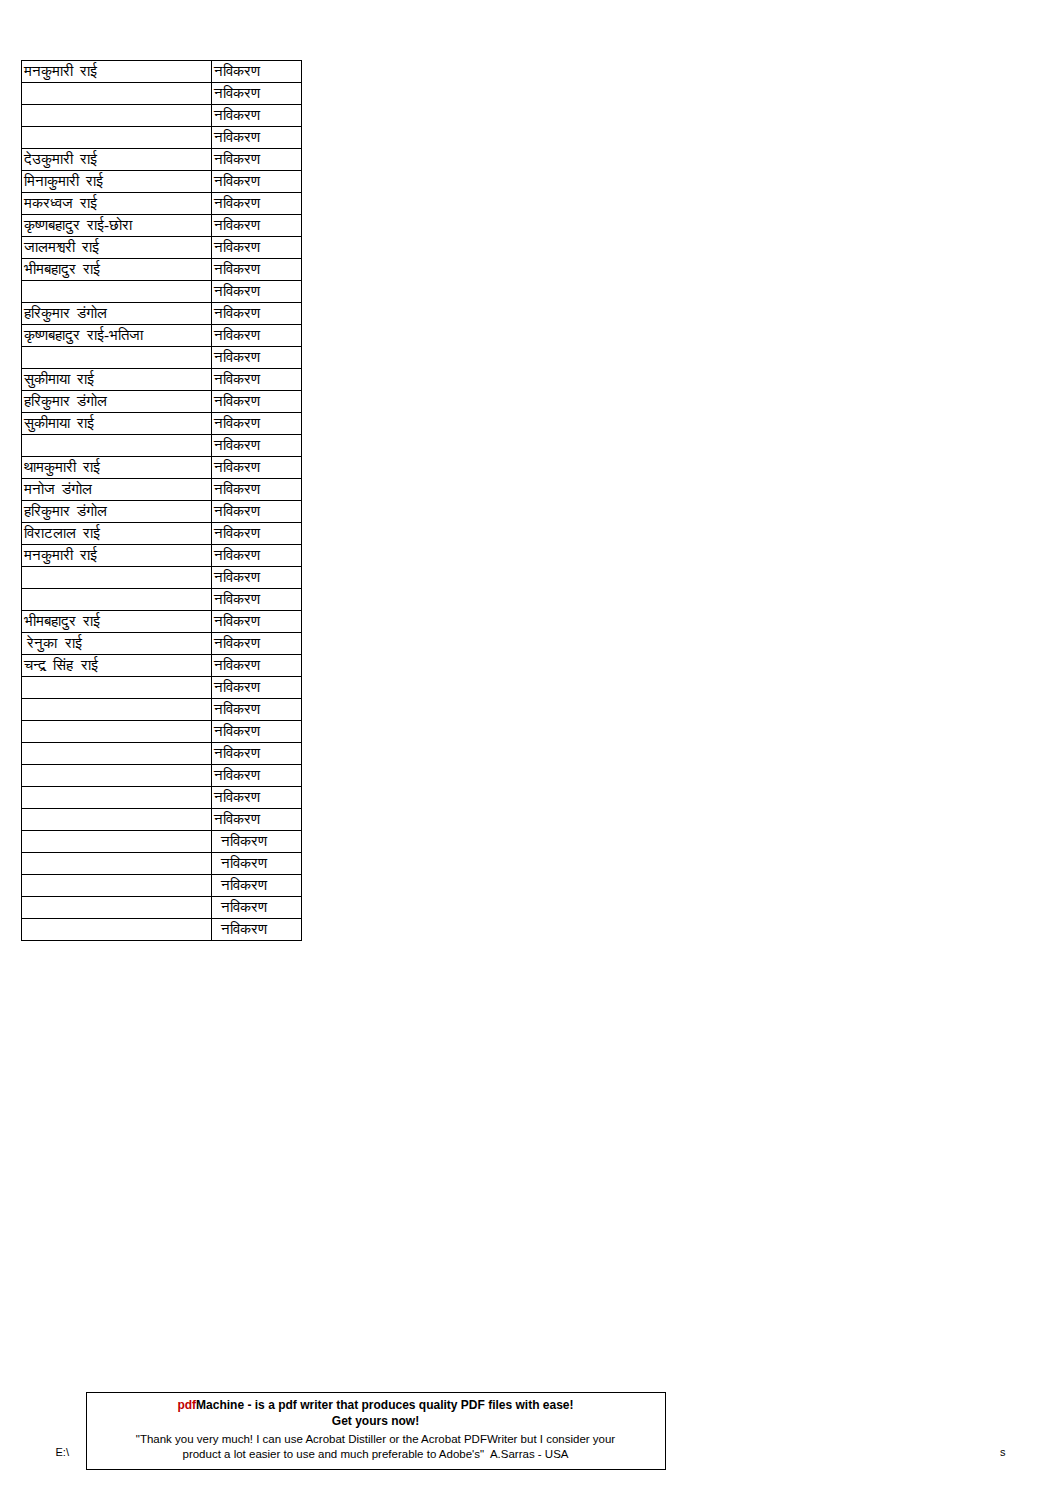| मनकुमारी राई | नविकरण |
| | नविकरण |
| | नविकरण |
| | नविकरण |
| देउकुमारी राई | नविकरण |
| मिनाकुमारी राई | नविकरण |
| मकरध्वज राई | नविकरण |
| कृष्णबहादुर राई-छोरा | नविकरण |
| जालमश्वरी राई | नविकरण |
| भीमबहादुर राई | नविकरण |
| | नविकरण |
| हरिकुमार डंगोल | नविकरण |
| कृष्णबहादुर राई-भतिजा | नविकरण |
| | नविकरण |
| सुकीमाया राई | नविकरण |
| हरिकुमार डंगोल | नविकरण |
| सुकीमाया राई | नविकरण |
| | नविकरण |
| थामकुमारी राई | नविकरण |
| मनोज डंगोल | नविकरण |
| हरिकुमार डंगोल | नविकरण |
| विराटलाल राई | नविकरण |
| मनकुमारी राई | नविकरण |
| | नविकरण |
| | नविकरण |
| भीमबहादुर राई | नविकरण |
| रेनुका राई | नविकरण |
| चन्द्र सिंह राई | नविकरण |
| | नविकरण |
| | नविकरण |
| | नविकरण |
| | नविकरण |
| | नविकरण |
| | नविकरण |
| | नविकरण |
| | नविकरण |
| | नविकरण |
| | नविकरण |
| | नविकरण |
| | नविकरण |
E:\
s
pdf Machine - is a pdf writer that produces quality PDF files with ease!
Get yours now!
"Thank you very much! I can use Acrobat Distiller or the Acrobat PDFWriter but I consider your
product a lot easier to use and much preferable to Adobe's" A.Sarras - USA